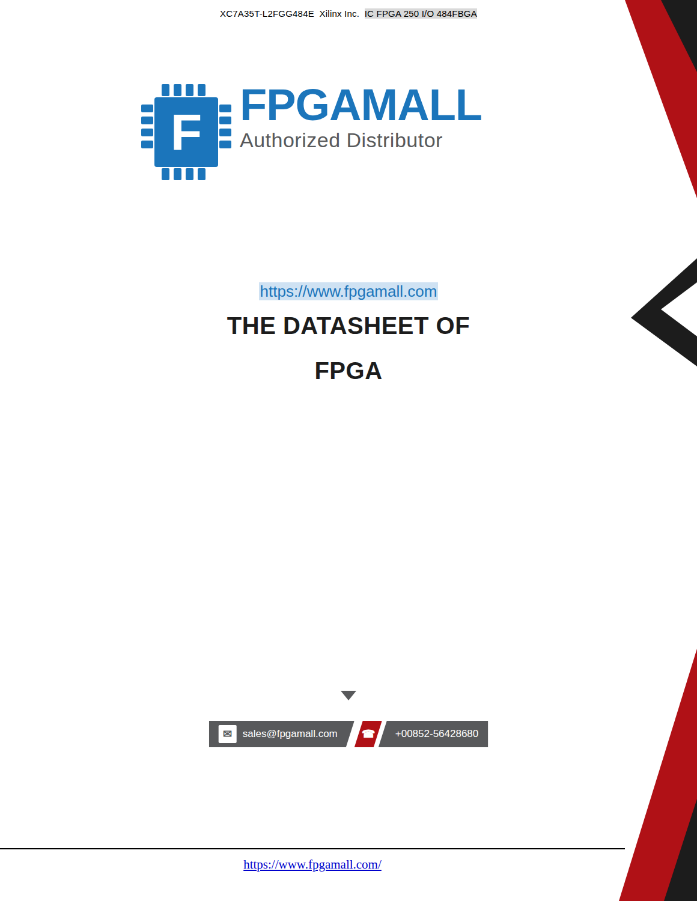XC7A35T-L2FGG484E Xilinx Inc. IC FPGA 250 I/O 484FBGA
FPGAMALL
Authorized Distributor
https://www.fpgamall.com
THE DATASHEET OF
FPGA
✉ sales@fpgamall.com
☎
+00852-56428680
https://www.fpgamall.com/